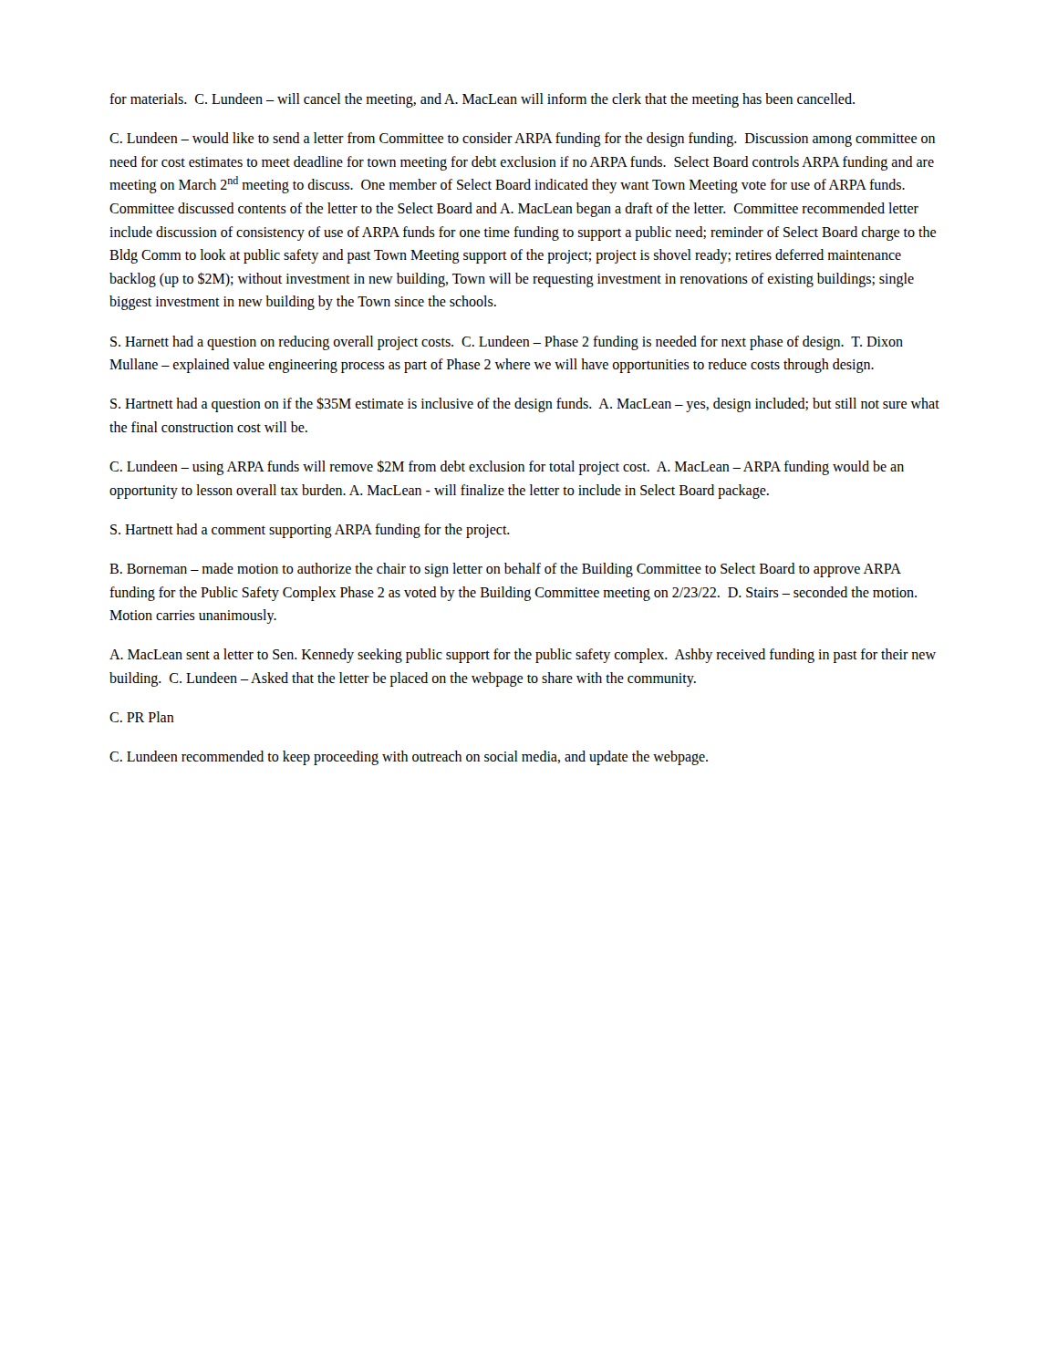for materials. C. Lundeen – will cancel the meeting, and A. MacLean will inform the clerk that the meeting has been cancelled.
C. Lundeen – would like to send a letter from Committee to consider ARPA funding for the design funding. Discussion among committee on need for cost estimates to meet deadline for town meeting for debt exclusion if no ARPA funds. Select Board controls ARPA funding and are meeting on March 2nd meeting to discuss. One member of Select Board indicated they want Town Meeting vote for use of ARPA funds. Committee discussed contents of the letter to the Select Board and A. MacLean began a draft of the letter. Committee recommended letter include discussion of consistency of use of ARPA funds for one time funding to support a public need; reminder of Select Board charge to the Bldg Comm to look at public safety and past Town Meeting support of the project; project is shovel ready; retires deferred maintenance backlog (up to $2M); without investment in new building, Town will be requesting investment in renovations of existing buildings; single biggest investment in new building by the Town since the schools.
S. Harnett had a question on reducing overall project costs. C. Lundeen – Phase 2 funding is needed for next phase of design. T. Dixon Mullane – explained value engineering process as part of Phase 2 where we will have opportunities to reduce costs through design.
S. Hartnett had a question on if the $35M estimate is inclusive of the design funds. A. MacLean – yes, design included; but still not sure what the final construction cost will be.
C. Lundeen – using ARPA funds will remove $2M from debt exclusion for total project cost. A. MacLean – ARPA funding would be an opportunity to lesson overall tax burden. A. MacLean - will finalize the letter to include in Select Board package.
S. Hartnett had a comment supporting ARPA funding for the project.
B. Borneman – made motion to authorize the chair to sign letter on behalf of the Building Committee to Select Board to approve ARPA funding for the Public Safety Complex Phase 2 as voted by the Building Committee meeting on 2/23/22. D. Stairs – seconded the motion. Motion carries unanimously.
A. MacLean sent a letter to Sen. Kennedy seeking public support for the public safety complex. Ashby received funding in past for their new building. C. Lundeen – Asked that the letter be placed on the webpage to share with the community.
C. PR Plan
C. Lundeen recommended to keep proceeding with outreach on social media, and update the webpage.